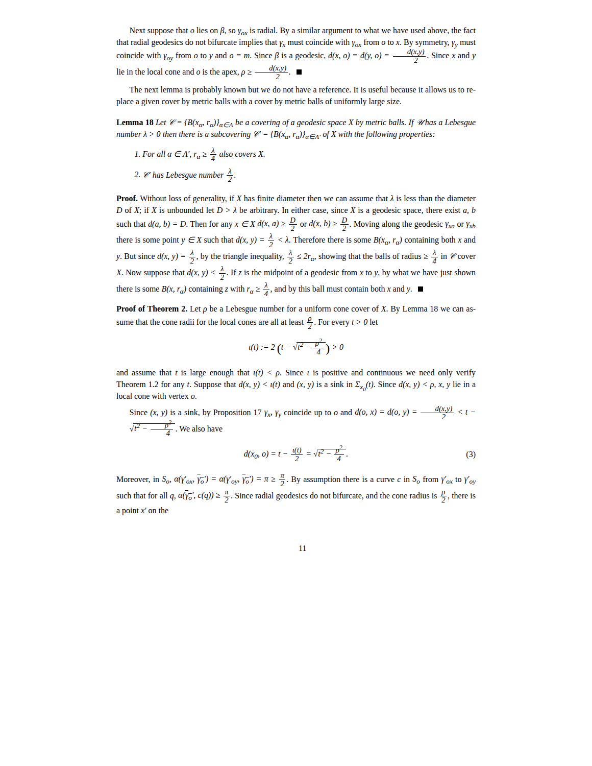Next suppose that o lies on β, so γox is radial. By a similar argument to what we have used above, the fact that radial geodesics do not bifurcate implies that γx must coincide with γox from o to x. By symmetry, γy must coincide with γoy from o to y and o = m. Since β is a geodesic, d(x, o) = d(y, o) = d(x,y) 2. Since x and y lie in the local cone and o is the apex, ρ ≥ d(x,y) 2.
The next lemma is probably known but we do not have a reference. It is useful because it allows us to replace a given cover by metric balls with a cover by metric balls of uniformly large size.
Lemma 18 Let 𝒞 = {B(xα, rα)}α∈Λ be a covering of a geodesic space X by metric balls. If 𝒰 has a Lebesgue number λ > 0 then there is a subcovering 𝒞′ = {B(xα, rα)}α∈Λ′ of X with the following properties:
For all α ∈ Λ′, rα ≥ λ 4 also covers X.
𝒞′ has Lebesgue number λ 2.
Proof. Without loss of generality, if X has finite diameter then we can assume that λ is less than the diameter D of X; if X is unbounded let D > λ be arbitrary. In either case, since X is a geodesic space, there exist a, b such that d(a, b) = D. Then for any x ∈ X d(x, a) ≥ D 2 or d(x, b) ≥ D 2. Moving along the geodesic γxa or γxb there is some point y ∈ X such that d(x, y) = λ 2 < λ. Therefore there is some B(xα, rα) containing both x and y. But since d(x, y) = λ 2, by the triangle inequality, λ 2 ≤ 2rα, showing that the balls of radius ≥ λ 4 in 𝒞 cover X. Now suppose that d(x, y) < λ 2. If z is the midpoint of a geodesic from x to y, by what we have just shown there is some B(x, rα) containing z with rα ≥ λ 4, and by this ball must contain both x and y.
Proof of Theorem 2. Let ρ be a Lebesgue number for a uniform cone cover of X. By Lemma 18 we can assume that the cone radii for the local cones are all at least ρ 2. For every t > 0 let
ι(t) := 2 (t − √t2 − ρ24) > 0
and assume that t is large enough that ι(t) < ρ. Since ι is positive and continuous we need only verify Theorem 1.2 for any t. Suppose that d(x, y) < ι(t) and (x, y) is a sink in Σx0(t). Since d(x, y) < ρ, x, y lie in a local cone with vertex o.
Since (x, y) is a sink, by Proposition 17 γx, γy coincide up to o and d(o, x) = d(o, y) = d(x,y) 2 < t − √t2 − ρ24. We also have
d(x0, o) = t − ι(t) 2 = √t2 − ρ24. (3)
Moreover, in So, α(γ′ox, γo′) = α(γ′oy, γo′) = π ≥ π 2. By assumption there is a curve c in So from γ′ox to γ′oy such that for all q, α(γo′, c(q)) ≥ π 2. Since radial geodesics do not bifurcate, and the cone radius is ρ 2, there is a point x′ on the
11